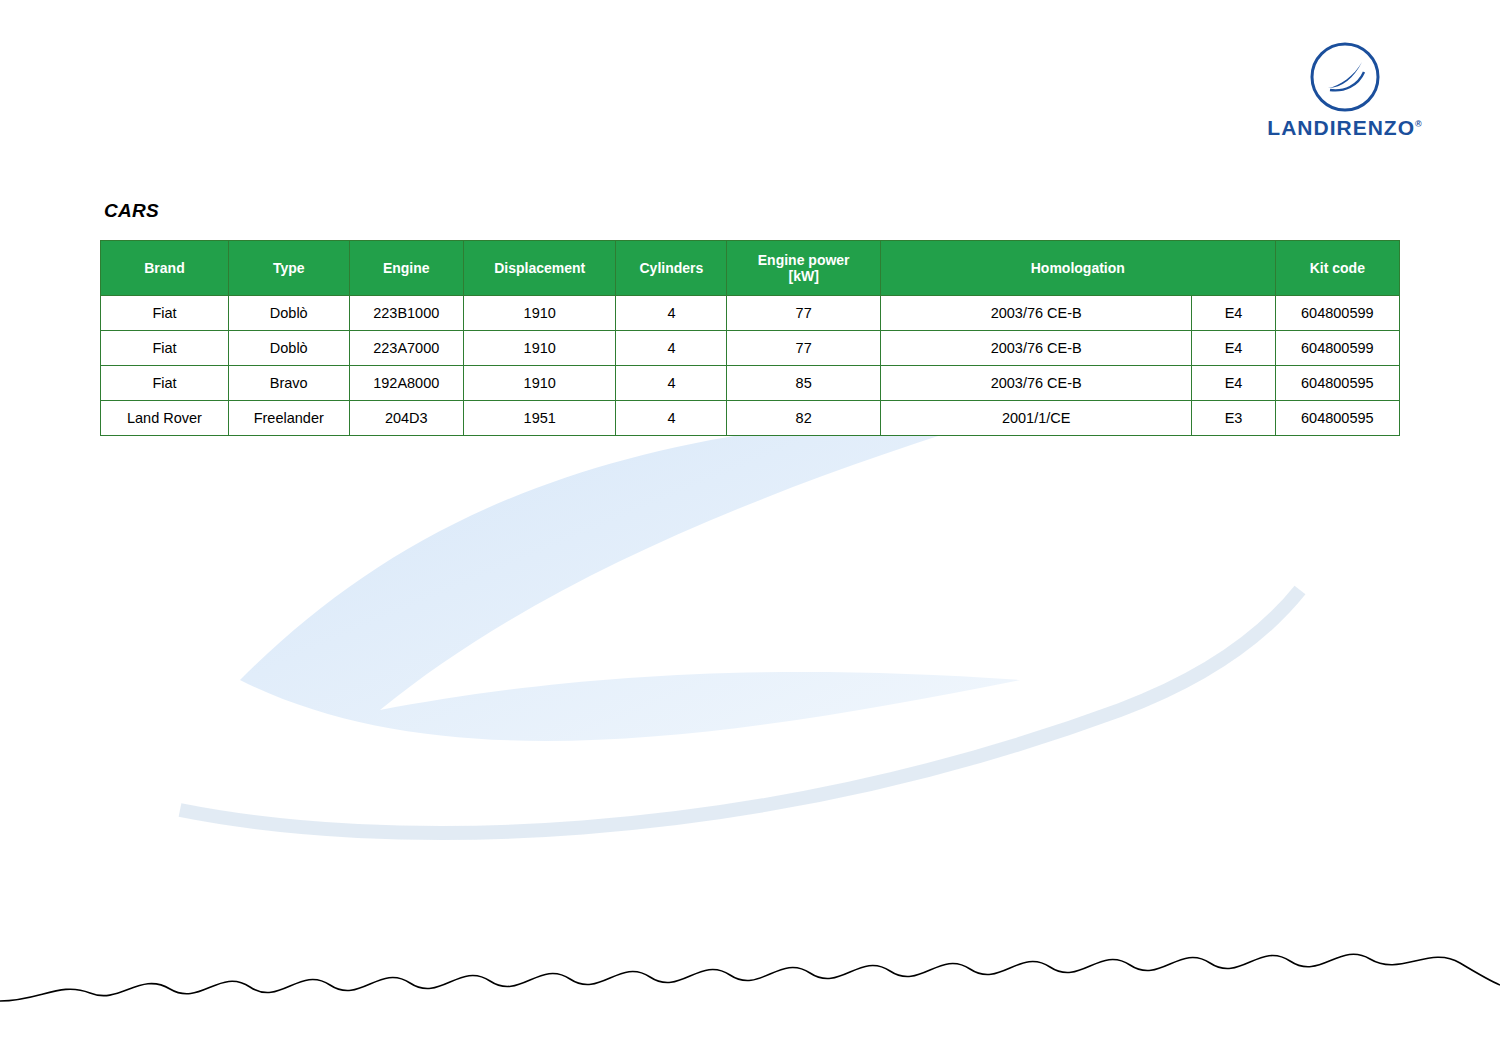LANDIRENZO®
CARS
| Brand | Type | Engine | Displacement | Cylinders | Engine power [kW] | Homologation | Kit code |
| --- | --- | --- | --- | --- | --- | --- | --- |
| Fiat | Doblò | 223B1000 | 1910 | 4 | 77 | 2003/76 CE-B | E4 | 604800599 |
| Fiat | Doblò | 223A7000 | 1910 | 4 | 77 | 2003/76 CE-B | E4 | 604800599 |
| Fiat | Bravo | 192A8000 | 1910 | 4 | 85 | 2003/76 CE-B | E4 | 604800595 |
| Land Rover | Freelander | 204D3 | 1951 | 4 | 82 | 2001/1/CE | E3 | 604800595 |